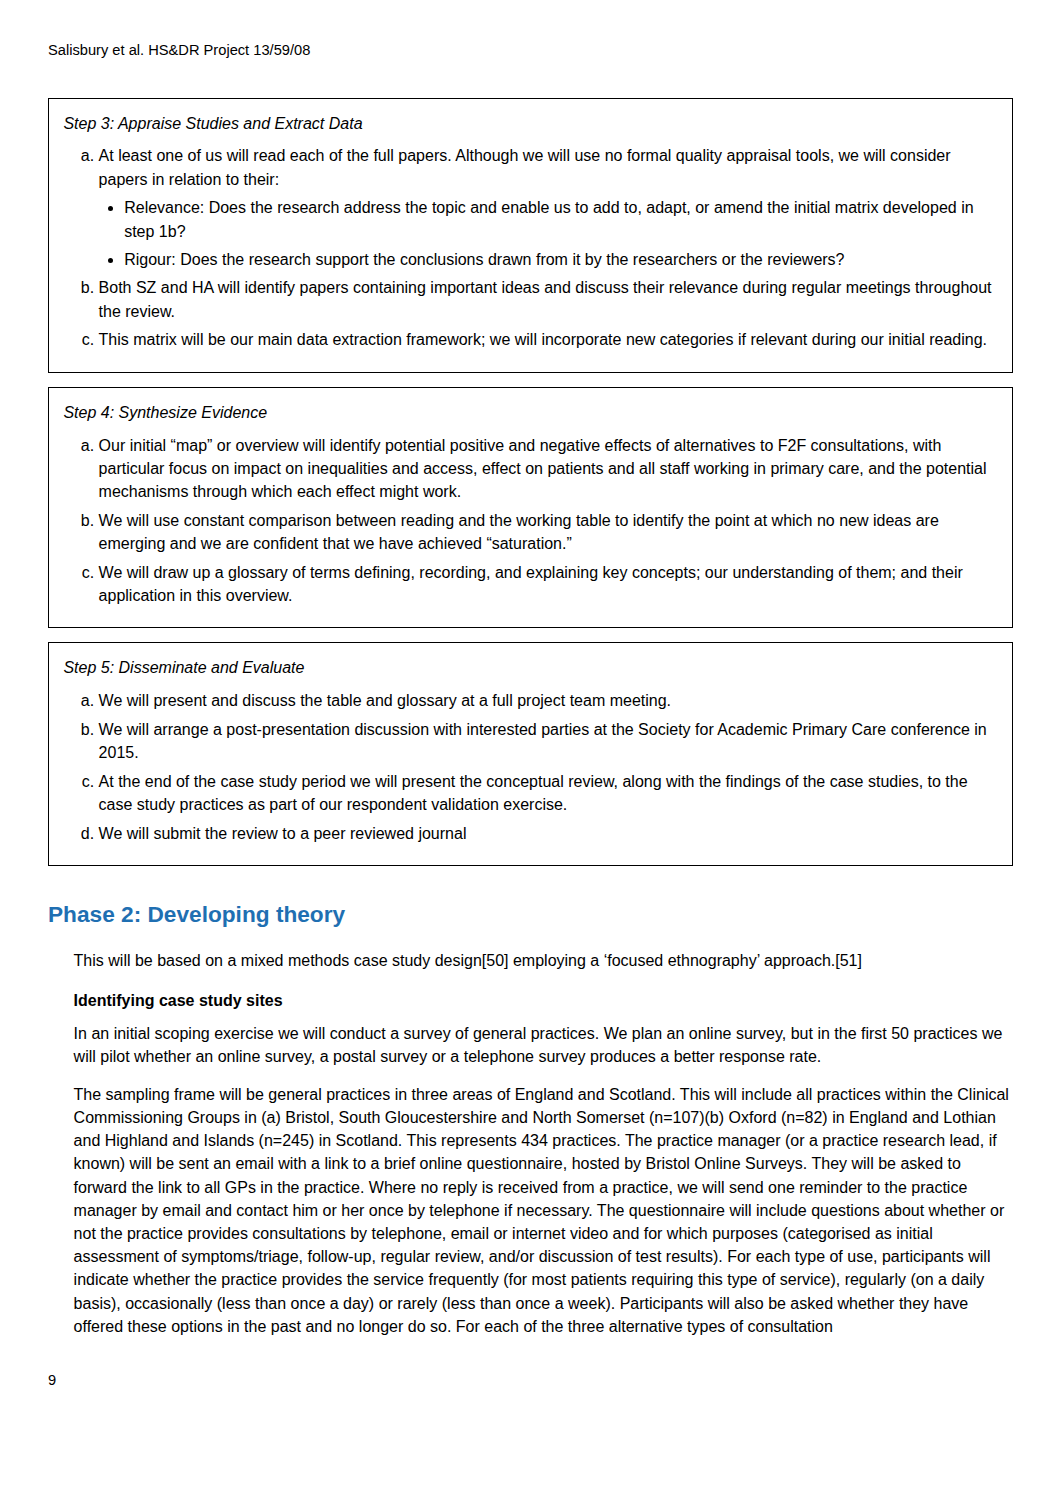Salisbury et al. HS&DR Project 13/59/08
Step 3: Appraise Studies and Extract Data
At least one of us will read each of the full papers. Although we will use no formal quality appraisal tools, we will consider papers in relation to their:
Relevance: Does the research address the topic and enable us to add to, adapt, or amend the initial matrix developed in step 1b?
Rigour: Does the research support the conclusions drawn from it by the researchers or the reviewers?
Both SZ and HA will identify papers containing important ideas and discuss their relevance during regular meetings throughout the review.
This matrix will be our main data extraction framework; we will incorporate new categories if relevant during our initial reading.
Step 4: Synthesize Evidence
Our initial “map” or overview will identify potential positive and negative effects of alternatives to F2F consultations, with particular focus on impact on inequalities and access, effect on patients and all staff working in primary care, and the potential mechanisms through which each effect might work.
We will use constant comparison between reading and the working table to identify the point at which no new ideas are emerging and we are confident that we have achieved “saturation.”
We will draw up a glossary of terms defining, recording, and explaining key concepts; our understanding of them; and their application in this overview.
Step 5: Disseminate and Evaluate
We will present and discuss the table and glossary at a full project team meeting.
We will arrange a post-presentation discussion with interested parties at the Society for Academic Primary Care conference in 2015.
At the end of the case study period we will present the conceptual review, along with the findings of the case studies, to the case study practices as part of our respondent validation exercise.
We will submit the review to a peer reviewed journal
Phase 2: Developing theory
This will be based on a mixed methods case study design[50] employing a ‘focused ethnography’ approach.[51]
Identifying case study sites
In an initial scoping exercise we will conduct a survey of general practices. We plan an online survey, but in the first 50 practices we will pilot whether an online survey, a postal survey or a telephone survey produces a better response rate.
The sampling frame will be general practices in three areas of England and Scotland. This will include all practices within the Clinical Commissioning Groups in (a) Bristol, South Gloucestershire and North Somerset (n=107)(b) Oxford (n=82) in England and Lothian and Highland and Islands (n=245) in Scotland. This represents 434 practices. The practice manager (or a practice research lead, if known) will be sent an email with a link to a brief online questionnaire, hosted by Bristol Online Surveys. They will be asked to forward the link to all GPs in the practice. Where no reply is received from a practice, we will send one reminder to the practice manager by email and contact him or her once by telephone if necessary. The questionnaire will include questions about whether or not the practice provides consultations by telephone, email or internet video and for which purposes (categorised as initial assessment of symptoms/triage, follow-up, regular review, and/or discussion of test results). For each type of use, participants will indicate whether the practice provides the service frequently (for most patients requiring this type of service), regularly (on a daily basis), occasionally (less than once a day) or rarely (less than once a week). Participants will also be asked whether they have offered these options in the past and no longer do so. For each of the three alternative types of consultation
9